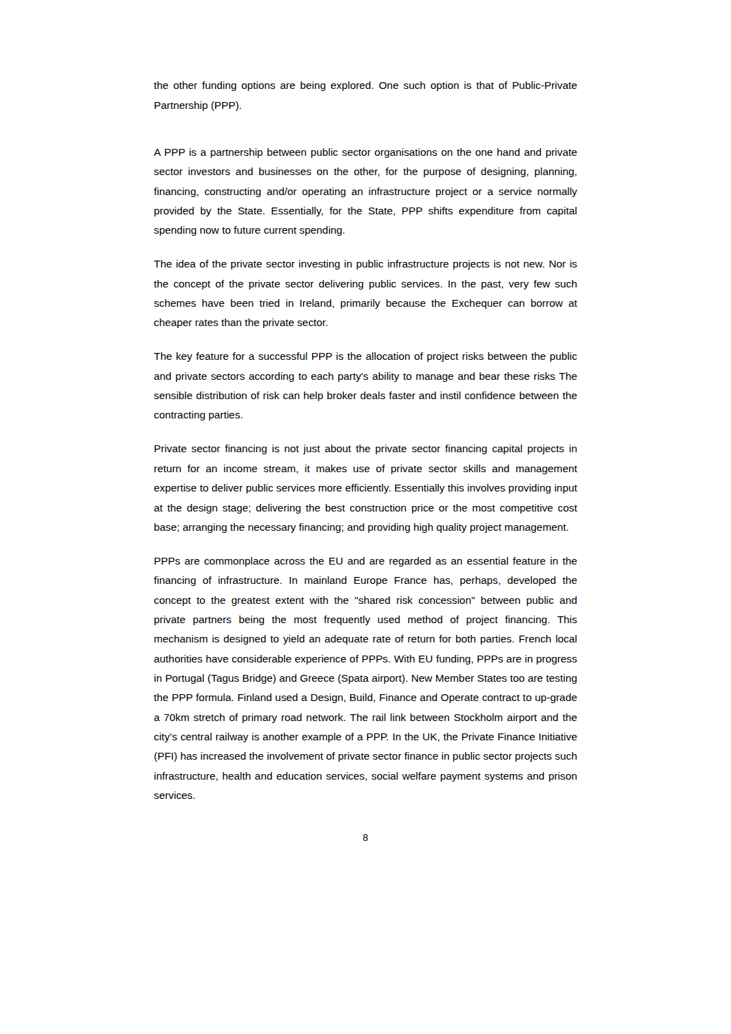the other funding options are being explored. One such option is that of Public-Private Partnership (PPP).
A PPP is a partnership between public sector organisations on the one hand and private sector investors and businesses on the other, for the purpose of designing, planning, financing, constructing and/or operating an infrastructure project or a service normally provided by the State. Essentially, for the State, PPP shifts expenditure from capital spending now to future current spending.
The idea of the private sector investing in public infrastructure projects is not new. Nor is the concept of the private sector delivering public services. In the past, very few such schemes have been tried in Ireland, primarily because the Exchequer can borrow at cheaper rates than the private sector.
The key feature for a successful PPP is the allocation of project risks between the public and private sectors according to each party's ability to manage and bear these risks The sensible distribution of risk can help broker deals faster and instil confidence between the contracting parties.
Private sector financing is not just about the private sector financing capital projects in return for an income stream, it makes use of private sector skills and management expertise to deliver public services more efficiently. Essentially this involves providing input at the design stage; delivering the best construction price or the most competitive cost base; arranging the necessary financing; and providing high quality project management.
PPPs are commonplace across the EU and are regarded as an essential feature in the financing of infrastructure. In mainland Europe France has, perhaps, developed the concept to the greatest extent with the "shared risk concession" between public and private partners being the most frequently used method of project financing. This mechanism is designed to yield an adequate rate of return for both parties. French local authorities have considerable experience of PPPs. With EU funding, PPPs are in progress in Portugal (Tagus Bridge) and Greece (Spata airport). New Member States too are testing the PPP formula. Finland used a Design, Build, Finance and Operate contract to up-grade a 70km stretch of primary road network. The rail link between Stockholm airport and the city’s central railway is another example of a PPP. In the UK, the Private Finance Initiative (PFI) has increased the involvement of private sector finance in public sector projects such infrastructure, health and education services, social welfare payment systems and prison services.
8